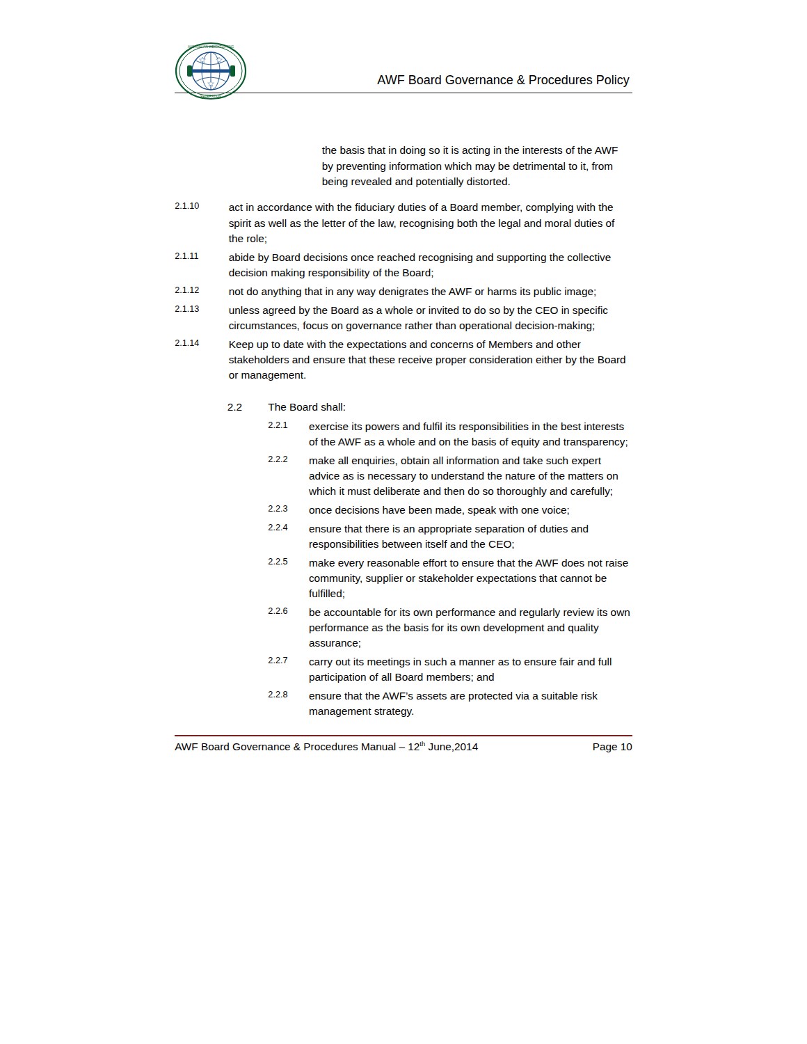AUSTRALIAN WEIGHTLIFTING FEDERATION
AWF Board Governance & Procedures Policy
the basis that in doing so it is acting in the interests of the AWF by preventing information which may be detrimental to it, from being revealed and potentially distorted.
2.1.10act in accordance with the fiduciary duties of a Board member, complying with the spirit as well as the letter of the law, recognising both the legal and moral duties of the role;
2.1.11abide by Board decisions once reached recognising and supporting the collective decision making responsibility of the Board;
2.1.12not do anything that in any way denigrates the AWF or harms its public image;
2.1.13unless agreed by the Board as a whole or invited to do so by the CEO in specific circumstances, focus on governance rather than operational decision-making;
2.1.14 Keep up to date with the expectations and concerns of Members and other stakeholders and ensure that these receive proper consideration either by the Board or management.
2.2 The Board shall:
2.2.1exercise its powers and fulfil its responsibilities in the best interests of the AWF as a whole and on the basis of equity and transparency;
2.2.2make all enquiries, obtain all information and take such expert advice as is necessary to understand the nature of the matters on which it must deliberate and then do so thoroughly and carefully;
2.2.3once decisions have been made, speak with one voice;
2.2.4ensure that there is an appropriate separation of duties and responsibilities between itself and the CEO;
2.2.5make every reasonable effort to ensure that the AWF does not raise community, supplier or stakeholder expectations that cannot be fulfilled;
2.2.6be accountable for its own performance and regularly review its own performance as the basis for its own development and quality assurance;
2.2.7carry out its meetings in such a manner as to ensure fair and full participation of all Board members; and
2.2.8ensure that the AWF’s assets are protected via a suitable risk management strategy.
AWF Board Governance & Procedures Manual – 12th June,2014 Page 10